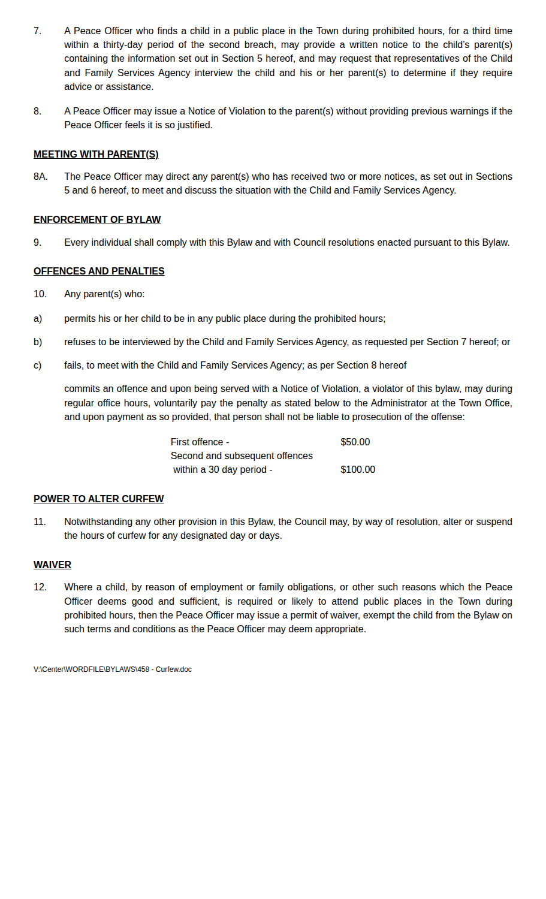7. A Peace Officer who finds a child in a public place in the Town during prohibited hours, for a third time within a thirty-day period of the second breach, may provide a written notice to the child’s parent(s) containing the information set out in Section 5 hereof, and may request that representatives of the Child and Family Services Agency interview the child and his or her parent(s) to determine if they require advice or assistance.
8. A Peace Officer may issue a Notice of Violation to the parent(s) without providing previous warnings if the Peace Officer feels it is so justified.
MEETING WITH PARENT(S)
8A. The Peace Officer may direct any parent(s) who has received two or more notices, as set out in Sections 5 and 6 hereof, to meet and discuss the situation with the Child and Family Services Agency.
ENFORCEMENT OF BYLAW
9. Every individual shall comply with this Bylaw and with Council resolutions enacted pursuant to this Bylaw.
OFFENCES AND PENALTIES
10. Any parent(s) who:
a) permits his or her child to be in any public place during the prohibited hours;
b) refuses to be interviewed by the Child and Family Services Agency, as requested per Section 7 hereof; or
c) fails, to meet with the Child and Family Services Agency; as per Section 8 hereof
commits an offence and upon being served with a Notice of Violation, a violator of this bylaw, may during regular office hours, voluntarily pay the penalty as stated below to the Administrator at the Town Office, and upon payment as so provided, that person shall not be liable to prosecution of the offense:
| First offence - | $50.00 |
| Second and subsequent offences | |
| within a 30 day period - | $100.00 |
POWER TO ALTER CURFEW
11. Notwithstanding any other provision in this Bylaw, the Council may, by way of resolution, alter or suspend the hours of curfew for any designated day or days.
WAIVER
12. Where a child, by reason of employment or family obligations, or other such reasons which the Peace Officer deems good and sufficient, is required or likely to attend public places in the Town during prohibited hours, then the Peace Officer may issue a permit of waiver, exempt the child from the Bylaw on such terms and conditions as the Peace Officer may deem appropriate.
V:\Center\WORDFILE\BYLAWS\458 - Curfew.doc